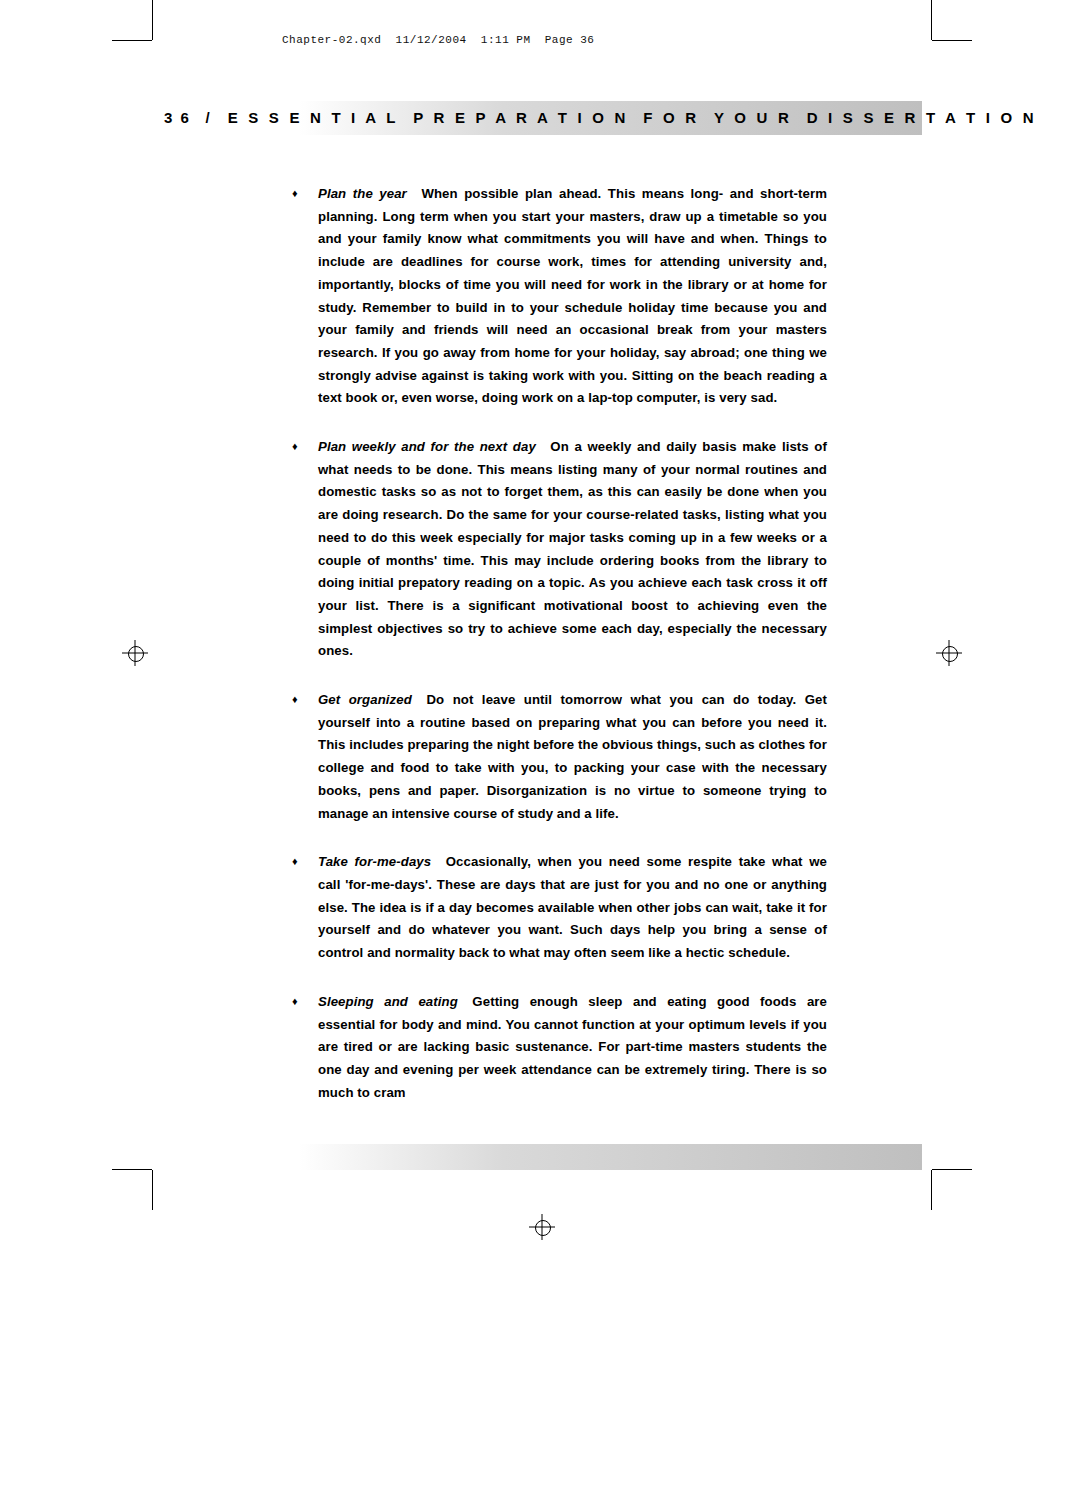Chapter-02.qxd 11/12/2004 1:11 PM Page 36
3 6 / E S S E N T I A L P R E P A R A T I O N F O R Y O U R D I S S E R T A T I O N
Plan the year When possible plan ahead. This means long- and short-term planning. Long term when you start your masters, draw up a timetable so you and your family know what commitments you will have and when. Things to include are deadlines for course work, times for attending university and, importantly, blocks of time you will need for work in the library or at home for study. Remember to build in to your schedule holiday time because you and your family and friends will need an occasional break from your masters research. If you go away from home for your holiday, say abroad; one thing we strongly advise against is taking work with you. Sitting on the beach reading a text book or, even worse, doing work on a lap-top computer, is very sad.
Plan weekly and for the next day On a weekly and daily basis make lists of what needs to be done. This means listing many of your normal routines and domestic tasks so as not to forget them, as this can easily be done when you are doing research. Do the same for your course-related tasks, listing what you need to do this week especially for major tasks coming up in a few weeks or a couple of months' time. This may include ordering books from the library to doing initial prepatory reading on a topic. As you achieve each task cross it off your list. There is a significant motivational boost to achieving even the simplest objectives so try to achieve some each day, especially the necessary ones.
Get organized Do not leave until tomorrow what you can do today. Get yourself into a routine based on preparing what you can before you need it. This includes preparing the night before the obvious things, such as clothes for college and food to take with you, to packing your case with the necessary books, pens and paper. Disorganization is no virtue to someone trying to manage an intensive course of study and a life.
Take for-me-days Occasionally, when you need some respite take what we call 'for-me-days'. These are days that are just for you and no one or anything else. The idea is if a day becomes available when other jobs can wait, take it for yourself and do whatever you want. Such days help you bring a sense of control and normality back to what may often seem like a hectic schedule.
Sleeping and eating Getting enough sleep and eating good foods are essential for body and mind. You cannot function at your optimum levels if you are tired or are lacking basic sustenance. For part-time masters students the one day and evening per week attendance can be extremely tiring. There is so much to cram